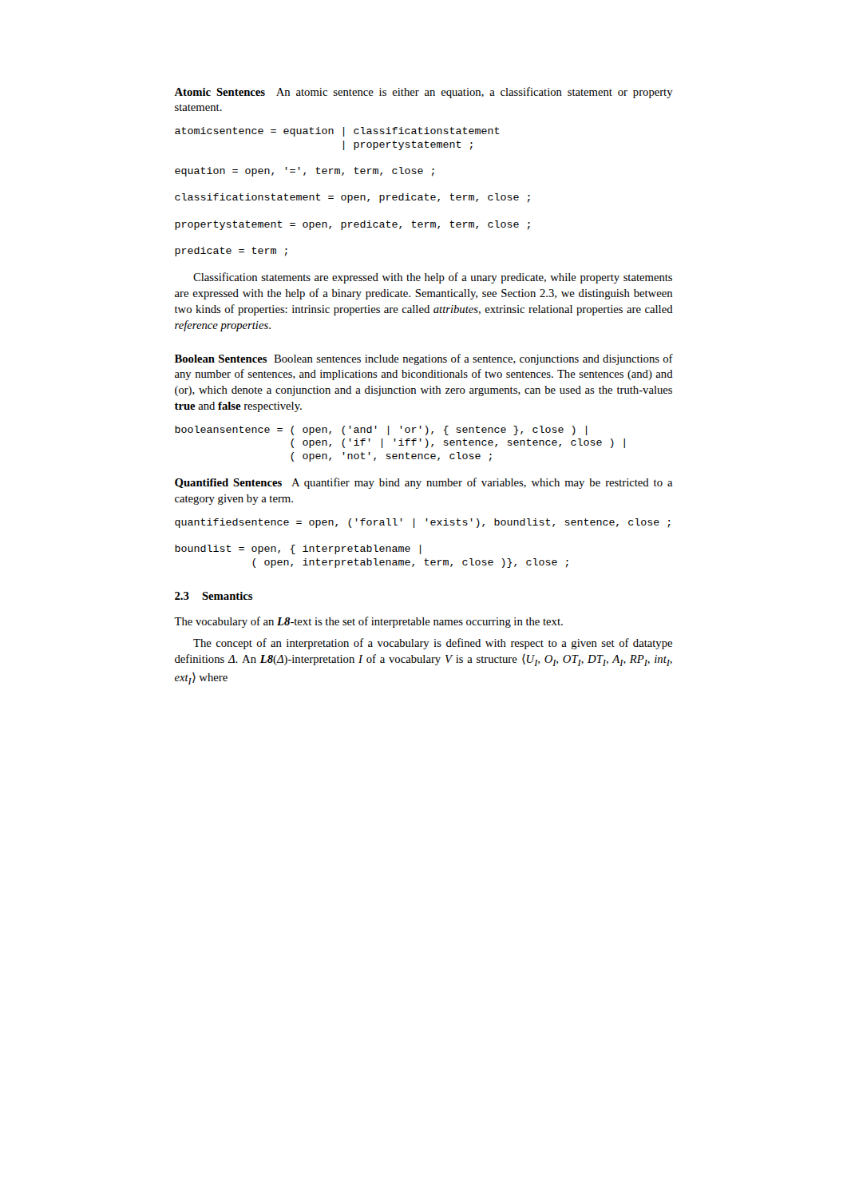Atomic Sentences An atomic sentence is either an equation, a classification statement or property statement.
atomicsentence = equation | classificationstatement
                          | propertystatement ;

equation = open, '=', term, term, close ;

classificationstatement = open, predicate, term, close ;

propertystatement = open, predicate, term, term, close ;

predicate = term ;
Classification statements are expressed with the help of a unary predicate, while property statements are expressed with the help of a binary predicate. Semantically, see Section 2.3, we distinguish between two kinds of properties: intrinsic properties are called attributes, extrinsic relational properties are called reference properties.
Boolean Sentences Boolean sentences include negations of a sentence, conjunctions and disjunctions of any number of sentences, and implications and biconditionals of two sentences. The sentences (and) and (or), which denote a conjunction and a disjunction with zero arguments, can be used as the truth-values true and false respectively.
booleansentence = ( open, ('and' | 'or'), { sentence }, close ) |
                  ( open, ('if' | 'iff'), sentence, sentence, close ) |
                  ( open, 'not', sentence, close ;
Quantified Sentences A quantifier may bind any number of variables, which may be restricted to a category given by a term.
quantifiedsentence = open, ('forall' | 'exists'), boundlist, sentence, close ;

boundlist = open, { interpretablename |
            ( open, interpretablename, term, close )}, close ;
2.3 Semantics
The vocabulary of an L8-text is the set of interpretable names occurring in the text.
The concept of an interpretation of a vocabulary is defined with respect to a given set of datatype definitions Δ. An L8(Δ)-interpretation I of a vocabulary V is a structure ⟨UI, OI, OTI, DTI, AI, RPI, intI, extI⟩ where